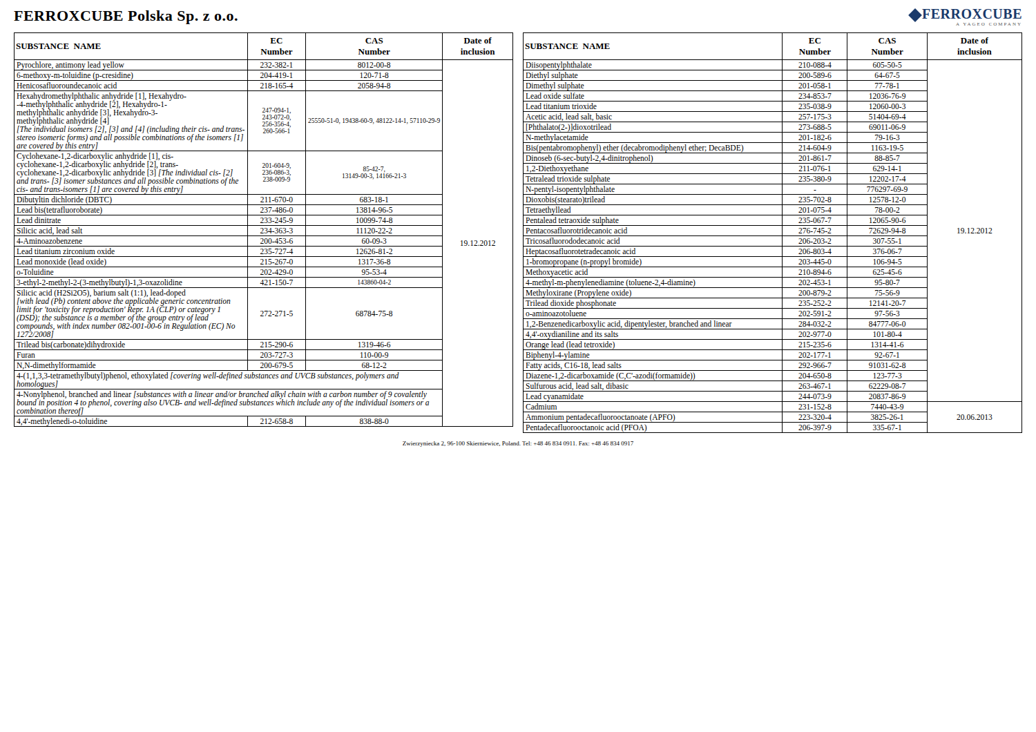FERROXCUBE Polska Sp. z o.o.
FERROXCUBE
A YAGEO COMPANY
| SUBSTANCE NAME | EC Number | CAS Number | Date of inclusion |
| --- | --- | --- | --- |
| Pyrochlore, antimony lead yellow | 232-382-1 | 8012-00-8 | 19.12.2012 |
| 6-methoxy-m-toluidine (p-cresidine) | 204-419-1 | 120-71-8 |
| Henicosafluoroundecanoic acid | 218-165-4 | 2058-94-8 |
| Hexahydromethylphthalic anhydride [1], Hexahydro- -4-methylphthalic anhydride [2], Hexahydro-1- methylphthalic anhydride [3], Hexahydro-3- methylphthalic anhydride [4] [The individual isomers [2], [3] and [4] (including their cis- and trans- stereo isomeric forms) and all possible combinations of the isomers [1] are covered by this entry] | 247-094-1, 243-072-0, 256-356-4, 260-566-1 | 25550-51-0, 19438-60-9, 48122-14-1, 57110-29-9 |
| Cyclohexane-1,2-dicarboxylic anhydride [1], cis- cyclohexane-1,2-dicarboxylic anhydride [2], trans- cyclohexane-1,2-dicarboxylic anhydride [3] [The individual cis- [2] and trans- [3] isomer substances and all possible combinations of the cis- and trans-isomers [1] are covered by this entry] | 201-604-9, 236-086-3, 238-009-9 | 85-42-7, 13149-00-3, 14166-21-3 |
| Dibutyltin dichloride (DBTC) | 211-670-0 | 683-18-1 |
| Lead bis(tetrafluoroborate) | 237-486-0 | 13814-96-5 |
| Lead dinitrate | 233-245-9 | 10099-74-8 |
| Silicic acid, lead salt | 234-363-3 | 11120-22-2 |
| 4-Aminoazobenzene | 200-453-6 | 60-09-3 |
| Lead titanium zirconium oxide | 235-727-4 | 12626-81-2 |
| Lead monoxide (lead oxide) | 215-267-0 | 1317-36-8 |
| o-Toluidine | 202-429-0 | 95-53-4 |
| 3-ethyl-2-methyl-2-(3-methylbutyl)-1,3-oxazolidine | 421-150-7 | 143860-04-2 |
| Silicic acid (H2Si2O5), barium salt (1:1), lead-doped [with lead (Pb) content above the applicable generic concentration limit for 'toxicity for reproduction' Repr. 1A (CLP) or category 1 (DSD); the substance is a member of the group entry of lead compounds, with index number 082-001-00-6 in Regulation (EC) No 1272/2008] | 272-271-5 | 68784-75-8 |
| Trilead bis(carbonate)dihydroxide | 215-290-6 | 1319-46-6 |
| Furan | 203-727-3 | 110-00-9 |
| N,N-dimethylformamide | 200-679-5 | 68-12-2 |
| 4-(1,1,3,3-tetramethylbutyl)phenol, ethoxylated [covering well-defined substances and UVCB substances, polymers and homologues] |
| 4-Nonylphenol, branched and linear [substances with a linear and/or branched alkyl chain with a carbon number of 9 covalently bound in position 4 to phenol, covering also UVCB- and well-defined substances which include any of the individual isomers or a combination thereof] |
| 4,4'-methylenedi-o-toluidine | 212-658-8 | 838-88-0 |
| SUBSTANCE NAME | EC Number | CAS Number | Date of inclusion |
| --- | --- | --- | --- |
| Diisopentylphthalate | 210-088-4 | 605-50-5 | 19.12.2012 |
| Diethyl sulphate | 200-589-6 | 64-67-5 |
| Dimethyl sulphate | 201-058-1 | 77-78-1 |
| Lead oxide sulfate | 234-853-7 | 12036-76-9 |
| Lead titanium trioxide | 235-038-9 | 12060-00-3 |
| Acetic acid, lead salt, basic | 257-175-3 | 51404-69-4 |
| [Phthalato(2-)]dioxotrilead | 273-688-5 | 69011-06-9 |
| N-methylacetamide | 201-182-6 | 79-16-3 |
| Bis(pentabromophenyl) ether (decabromodiphenyl ether; DecaBDE) | 214-604-9 | 1163-19-5 |
| Dinoseb (6-sec-butyl-2,4-dinitrophenol) | 201-861-7 | 88-85-7 |
| 1,2-Diethoxyethane | 211-076-1 | 629-14-1 |
| Tetralead trioxide sulphate | 235-380-9 | 12202-17-4 |
| N-pentyl-isopentylphthalate | - | 776297-69-9 |
| Dioxobis(stearato)trilead | 235-702-8 | 12578-12-0 |
| Tetraethyllead | 201-075-4 | 78-00-2 |
| Pentalead tetraoxide sulphate | 235-067-7 | 12065-90-6 |
| Pentacosafluorotridecanoic acid | 276-745-2 | 72629-94-8 |
| Tricosafluorododecanoic acid | 206-203-2 | 307-55-1 |
| Heptacosafluorotetradecanoic acid | 206-803-4 | 376-06-7 |
| 1-bromopropane (n-propyl bromide) | 203-445-0 | 106-94-5 |
| Methoxyacetic acid | 210-894-6 | 625-45-6 |
| 4-methyl-m-phenylenediamine (toluene-2,4-diamine) | 202-453-1 | 95-80-7 |
| Methyloxirane (Propylene oxide) | 200-879-2 | 75-56-9 |
| Trilead dioxide phosphonate | 235-252-2 | 12141-20-7 |
| o-aminoazotoluene | 202-591-2 | 97-56-3 |
| 1,2-Benzenedicarboxylic acid, dipentylester, branched and linear | 284-032-2 | 84777-06-0 |
| 4,4'-oxydianiline and its salts | 202-977-0 | 101-80-4 |
| Orange lead (lead tetroxide) | 215-235-6 | 1314-41-6 |
| Biphenyl-4-ylamine | 202-177-1 | 92-67-1 |
| Fatty acids, C16-18, lead salts | 292-966-7 | 91031-62-8 |
| Diazene-1,2-dicarboxamide (C,C'-azodi(formamide)) | 204-650-8 | 123-77-3 |
| Sulfurous acid, lead salt, dibasic | 263-467-1 | 62229-08-7 |
| Lead cyanamidate | 244-073-9 | 20837-86-9 |
| Cadmium | 231-152-8 | 7440-43-9 | 20.06.2013 |
| Ammonium pentadecafluorooctanoate (APFO) | 223-320-4 | 3825-26-1 |
| Pentadecafluorooctanoic acid (PFOA) | 206-397-9 | 335-67-1 |
Zwierzyniecka 2, 96-100 Skierniewice, Poland. Tel: +48 46 834 0911. Fax: +48 46 834 0917